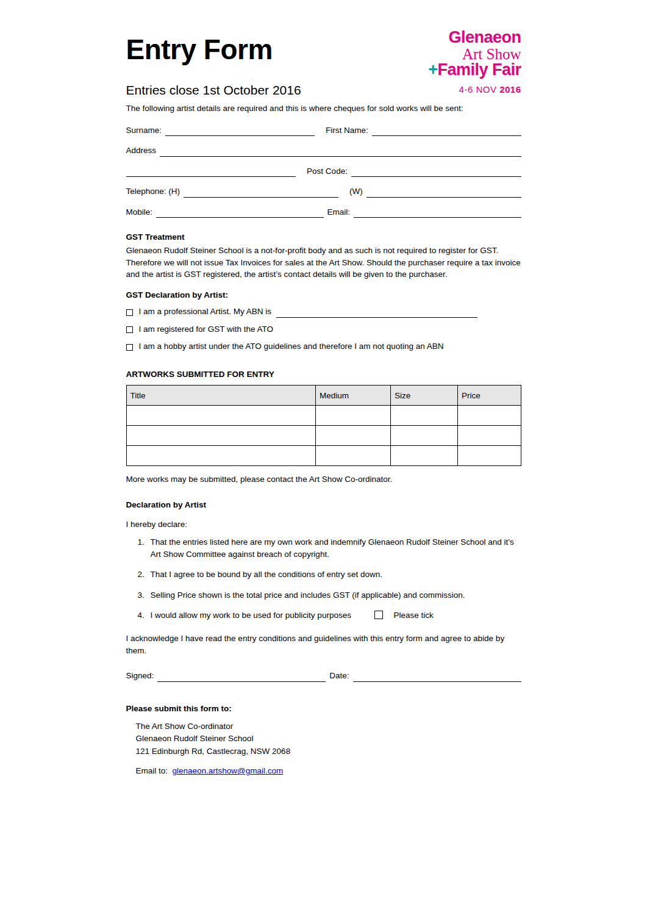Glenaeon
Art Show
+Family Fair
4-6 NOV 2016
Entry Form
Entries close 1st October 2016
The following artist details are required and this is where cheques for sold works will be sent:
Surname: First Name:
Address
Post Code:
Telephone: (H) (W)
Mobile: Email:
GST Treatment
Glenaeon Rudolf Steiner School is a not-for-profit body and as such is not required to register for GST. Therefore we will not issue Tax Invoices for sales at the Art Show. Should the purchaser require a tax invoice and the artist is GST registered, the artist’s contact details will be given to the purchaser.
GST Declaration by Artist:
I am a professional Artist. My ABN is
I am registered for GST with the ATO
I am a hobby artist under the ATO guidelines and therefore I am not quoting an ABN
Artworks submitted for entry
| Title | Medium | Size | Price |
| --- | --- | --- | --- |
More works may be submitted, please contact the Art Show Co-ordinator.
Declaration by Artist
I hereby declare:
That the entries listed here are my own work and indemnify Glenaeon Rudolf Steiner School and it’s Art Show Committee against breach of copyright.
That I agree to be bound by all the conditions of entry set down.
Selling Price shown is the total price and includes GST (if applicable) and commission.
I would allow my work to be used for publicity purposes Please tick
I acknowledge I have read the entry conditions and guidelines with this entry form and agree to abide by them.
Signed: Date:
Please submit this form to:
The Art Show Co-ordinator
Glenaeon Rudolf Steiner School
121 Edinburgh Rd, Castlecrag, NSW 2068
Email to: glenaeon.artshow@gmail.com